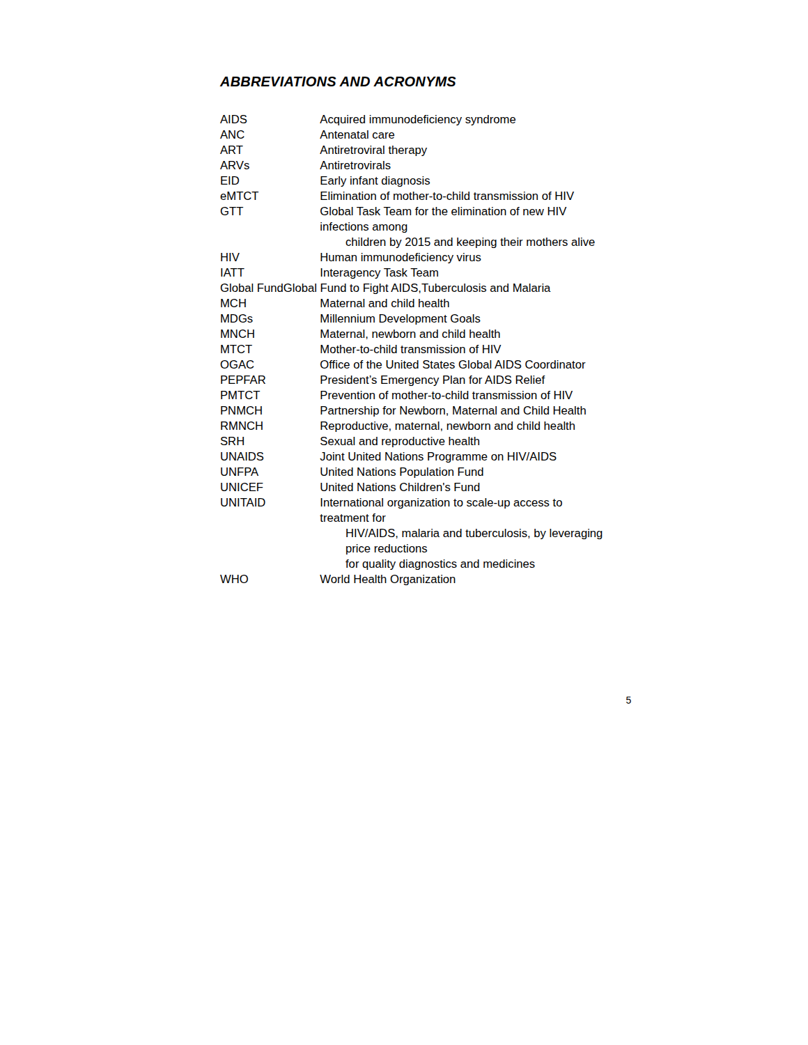ABBREVIATIONS AND ACRONYMS
AIDS
Acquired immunodeficiency syndrome
ANC
Antenatal care
ART
Antiretroviral therapy
ARVs
Antiretrovirals
EID
Early infant diagnosis
eMTCT
Elimination of mother-to-child transmission of HIV
GTT
Global Task Team for the elimination of new HIV infections among children by 2015 and keeping their mothers alive
HIV
Human immunodeficiency virus
IATT
Interagency Task Team
Global Fund
Global Fund to Fight AIDS,Tuberculosis and Malaria
MCH
Maternal and child health
MDGs
Millennium Development Goals
MNCH
Maternal, newborn and child health
MTCT
Mother-to-child transmission of HIV
OGAC
Office of the United States Global AIDS Coordinator
PEPFAR
President’s Emergency Plan for AIDS Relief
PMTCT
Prevention of mother-to-child transmission of HIV
PNMCH
Partnership for Newborn, Maternal and Child Health
RMNCH
Reproductive, maternal, newborn and child health
SRH
Sexual and reproductive health
UNAIDS
Joint United Nations Programme on HIV/AIDS
UNFPA
United Nations Population Fund
UNICEF
United Nations Children's Fund
UNITAID
International organization to scale-up access to treatment for HIV/AIDS, malaria and tuberculosis, by leveraging price reductions for quality diagnostics and medicines
WHO
World Health Organization
5